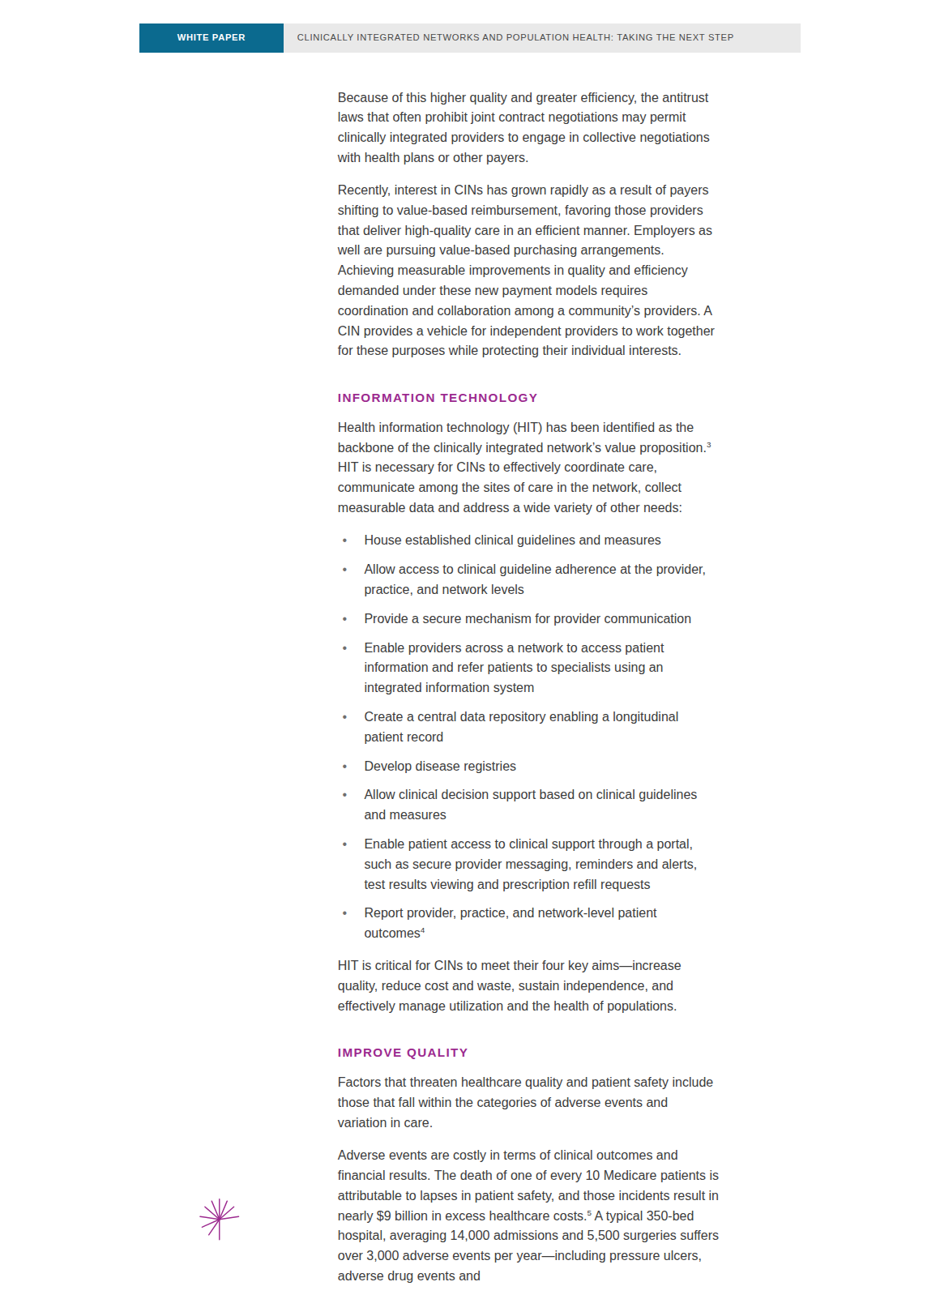White Paper
Clinically Integrated Networks and Population Health: Taking the Next Step
Because of this higher quality and greater efficiency, the antitrust laws that often prohibit joint contract negotiations may permit clinically integrated providers to engage in collective negotiations with health plans or other payers.
Recently, interest in CINs has grown rapidly as a result of payers shifting to value-based reimbursement, favoring those providers that deliver high-quality care in an efficient manner. Employers as well are pursuing value-based purchasing arrangements. Achieving measurable improvements in quality and efficiency demanded under these new payment models requires coordination and collaboration among a community’s providers. A CIN provides a vehicle for independent providers to work together for these purposes while protecting their individual interests.
Information Technology
Health information technology (HIT) has been identified as the backbone of the clinically integrated network’s value proposition.3 HIT is necessary for CINs to effectively coordinate care, communicate among the sites of care in the network, collect measurable data and address a wide variety of other needs:
House established clinical guidelines and measures
Allow access to clinical guideline adherence at the provider, practice, and network levels
Provide a secure mechanism for provider communication
Enable providers across a network to access patient information and refer patients to specialists using an integrated information system
Create a central data repository enabling a longitudinal patient record
Develop disease registries
Allow clinical decision support based on clinical guidelines and measures
Enable patient access to clinical support through a portal, such as secure provider messaging, reminders and alerts, test results viewing and prescription refill requests
Report provider, practice, and network-level patient outcomes4
HIT is critical for CINs to meet their four key aims—increase quality, reduce cost and waste, sustain independence, and effectively manage utilization and the health of populations.
Improve Quality
Factors that threaten healthcare quality and patient safety include those that fall within the categories of adverse events and variation in care.
Adverse events are costly in terms of clinical outcomes and financial results. The death of one of every 10 Medicare patients is attributable to lapses in patient safety, and those incidents result in nearly $9 billion in excess healthcare costs.5 A typical 350-bed hospital, averaging 14,000 admissions and 5,500 surgeries suffers over 3,000 adverse events per year—including pressure ulcers, adverse drug events and